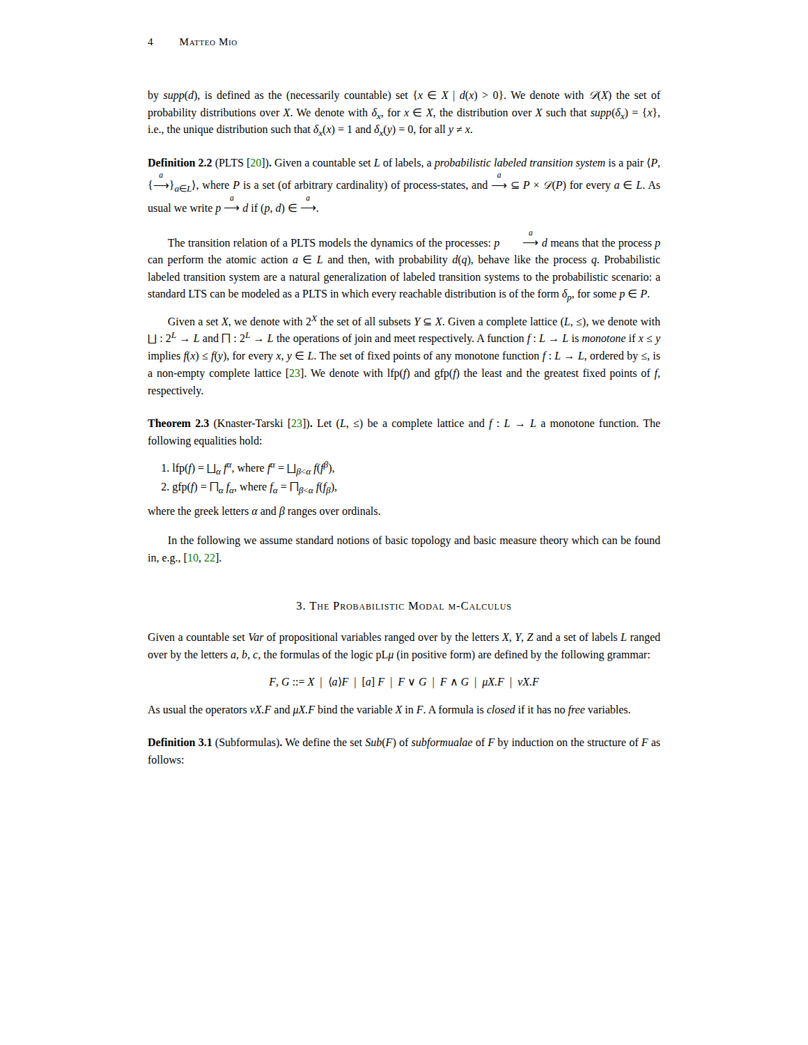4 Matteo Mio
by supp(d), is defined as the (necessarily countable) set {x ∈ X | d(x) > 0}. We denote with 𝒟(X) the set of probability distributions over X. We denote with δx, for x ∈ X, the distribution over X such that supp(δx) = {x}, i.e., the unique distribution such that δx(x) = 1 and δx(y) = 0, for all y ≠ x.
Definition 2.2 (PLTS [20]). Given a countable set L of labels, a probabilistic labeled transition system is a pair ⟨P, {a⟶}a∈L⟩, where P is a set (of arbitrary cardinality) of process-states, and a⟶ ⊆ P × 𝒟(P) for every a ∈ L. As usual we write p a⟶ d if (p, d) ∈ a⟶.
The transition relation of a PLTS models the dynamics of the processes: p a⟶ d means that the process p can perform the atomic action a ∈ L and then, with probability d(q), behave like the process q. Probabilistic labeled transition system are a natural generalization of labeled transition systems to the probabilistic scenario: a standard LTS can be modeled as a PLTS in which every reachable distribution is of the form δp, for some p ∈ P.
Given a set X, we denote with 2X the set of all subsets Y ⊆ X. Given a complete lattice (L, ≤), we denote with ⨆ : 2L → L and ⨅ : 2L → L the operations of join and meet respectively. A function f : L → L is monotone if x ≤ y implies f(x) ≤ f(y), for every x, y ∈ L. The set of fixed points of any monotone function f : L → L, ordered by ≤, is a non-empty complete lattice [23]. We denote with lfp(f) and gfp(f) the least and the greatest fixed points of f, respectively.
Theorem 2.3 (Knaster-Tarski [23]). Let (L, ≤) be a complete lattice and f : L → L a monotone function. The following equalities hold:
lfp(f) = ⨆α fα, where fα = ⨆β<α f(fβ),
gfp(f) = ⨅α fα, where fα = ⨅β<α f(fβ),
where the greek letters α and β ranges over ordinals.
In the following we assume standard notions of basic topology and basic measure theory which can be found in, e.g., [10, 22].
3. The Probabilistic Modal μ-Calculus
Given a countable set Var of propositional variables ranged over by the letters X, Y, Z and a set of labels L ranged over by the letters a, b, c, the formulas of the logic pLμ (in positive form) are defined by the following grammar:
F, G ::= X | ⟨a⟩F | [a] F | F ∨ G | F ∧ G | μX.F | νX.F
As usual the operators νX.F and μX.F bind the variable X in F. A formula is closed if it has no free variables.
Definition 3.1 (Subformulas). We define the set Sub(F) of subformualae of F by induction on the structure of F as follows: